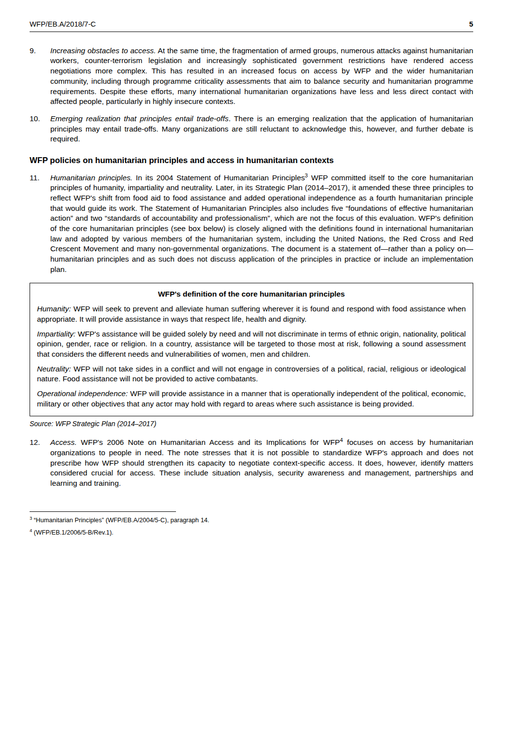WFP/EB.A/2018/7-C 5
9. Increasing obstacles to access. At the same time, the fragmentation of armed groups, numerous attacks against humanitarian workers, counter-terrorism legislation and increasingly sophisticated government restrictions have rendered access negotiations more complex. This has resulted in an increased focus on access by WFP and the wider humanitarian community, including through programme criticality assessments that aim to balance security and humanitarian programme requirements. Despite these efforts, many international humanitarian organizations have less and less direct contact with affected people, particularly in highly insecure contexts.
10. Emerging realization that principles entail trade-offs. There is an emerging realization that the application of humanitarian principles may entail trade-offs. Many organizations are still reluctant to acknowledge this, however, and further debate is required.
WFP policies on humanitarian principles and access in humanitarian contexts
11. Humanitarian principles. In its 2004 Statement of Humanitarian Principles3 WFP committed itself to the core humanitarian principles of humanity, impartiality and neutrality. Later, in its Strategic Plan (2014–2017), it amended these three principles to reflect WFP's shift from food aid to food assistance and added operational independence as a fourth humanitarian principle that would guide its work. The Statement of Humanitarian Principles also includes five “foundations of effective humanitarian action” and two “standards of accountability and professionalism”, which are not the focus of this evaluation. WFP's definition of the core humanitarian principles (see box below) is closely aligned with the definitions found in international humanitarian law and adopted by various members of the humanitarian system, including the United Nations, the Red Cross and Red Crescent Movement and many non-governmental organizations. The document is a statement of—rather than a policy on—humanitarian principles and as such does not discuss application of the principles in practice or include an implementation plan.
WFP's definition of the core humanitarian principles
Humanity: WFP will seek to prevent and alleviate human suffering wherever it is found and respond with food assistance when appropriate. It will provide assistance in ways that respect life, health and dignity.
Impartiality: WFP's assistance will be guided solely by need and will not discriminate in terms of ethnic origin, nationality, political opinion, gender, race or religion. In a country, assistance will be targeted to those most at risk, following a sound assessment that considers the different needs and vulnerabilities of women, men and children.
Neutrality: WFP will not take sides in a conflict and will not engage in controversies of a political, racial, religious or ideological nature. Food assistance will not be provided to active combatants.
Operational independence: WFP will provide assistance in a manner that is operationally independent of the political, economic, military or other objectives that any actor may hold with regard to areas where such assistance is being provided.
Source: WFP Strategic Plan (2014–2017)
12. Access. WFP's 2006 Note on Humanitarian Access and its Implications for WFP4 focuses on access by humanitarian organizations to people in need. The note stresses that it is not possible to standardize WFP's approach and does not prescribe how WFP should strengthen its capacity to negotiate context-specific access. It does, however, identify matters considered crucial for access. These include situation analysis, security awareness and management, partnerships and learning and training.
3 “Humanitarian Principles” (WFP/EB.A/2004/5-C), paragraph 14.
4 (WFP/EB.1/2006/5-B/Rev.1).